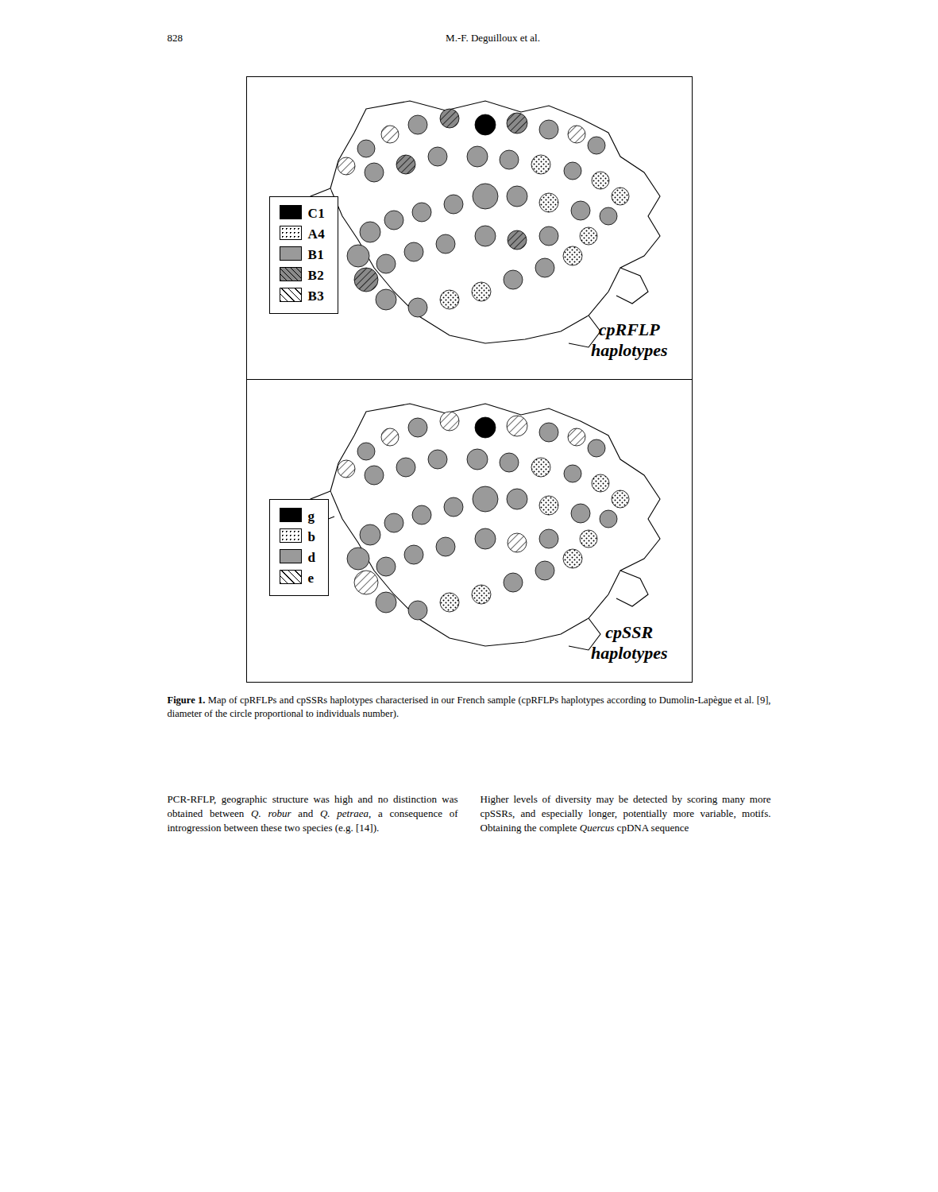828
M.-F. Deguilloux et al.
| | C1 |
| | A4 |
| | B1 |
| | B2 |
| | B3 |
cpRFLP
haplotypes
| | g |
| | b |
| | d |
| | e |
cpSSR
haplotypes
Figure 1. Map of cpRFLPs and cpSSRs haplotypes characterised in our French sample (cpRFLPs haplotypes according to Dumolin-Lapègue et al. [9], diameter of the circle proportional to individuals number).
PCR-RFLP, geographic structure was high and no distinction was obtained between Q. robur and Q. petraea, a consequence of introgression between these two species (e.g. [14]).
Higher levels of diversity may be detected by scoring many more cpSSRs, and especially longer, potentially more variable, motifs. Obtaining the complete Quercus cpDNA sequence